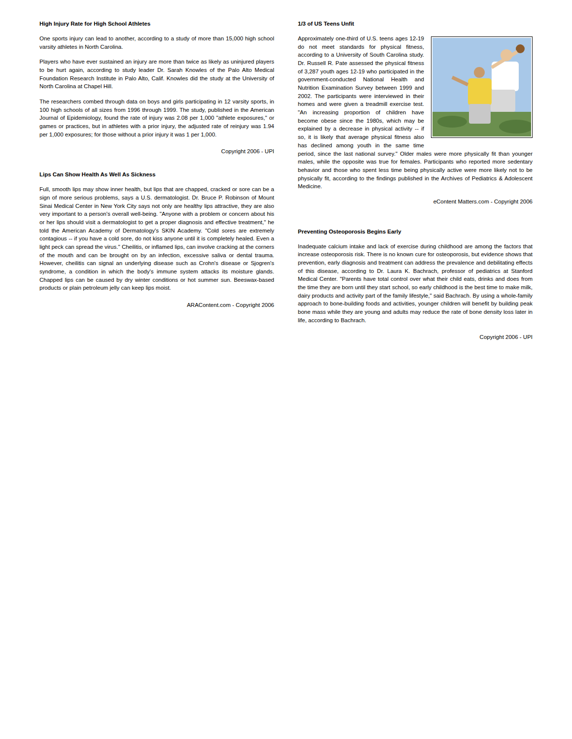High Injury Rate for High School Athletes
One sports injury can lead to another, according to a study of more than 15,000 high school varsity athletes in North Carolina.
Players who have ever sustained an injury are more than twice as likely as uninjured players to be hurt again, according to study leader Dr. Sarah Knowles of the Palo Alto Medical Foundation Research Institute in Palo Alto, Calif. Knowles did the study at the University of North Carolina at Chapel Hill.
The researchers combed through data on boys and girls participating in 12 varsity sports, in 100 high schools of all sizes from 1996 through 1999. The study, published in the American Journal of Epidemiology, found the rate of injury was 2.08 per 1,000 "athlete exposures," or games or practices, but in athletes with a prior injury, the adjusted rate of reinjury was 1.94 per 1,000 exposures; for those without a prior injury it was 1 per 1,000.
Copyright 2006 - UPI
Lips Can Show Health As Well As Sickness
Full, smooth lips may show inner health, but lips that are chapped, cracked or sore can be a sign of more serious problems, says a U.S. dermatologist. Dr. Bruce P. Robinson of Mount Sinai Medical Center in New York City says not only are healthy lips attractive, they are also very important to a person's overall well-being. "Anyone with a problem or concern about his or her lips should visit a dermatologist to get a proper diagnosis and effective treatment," he told the American Academy of Dermatology's SKIN Academy. "Cold sores are extremely contagious -- if you have a cold sore, do not kiss anyone until it is completely healed. Even a light peck can spread the virus." Cheilitis, or inflamed lips, can involve cracking at the corners of the mouth and can be brought on by an infection, excessive saliva or dental trauma. However, cheilitis can signal an underlying disease such as Crohn's disease or Sjogren's syndrome, a condition in which the body's immune system attacks its moisture glands. Chapped lips can be caused by dry winter conditions or hot summer sun. Beeswax-based products or plain petroleum jelly can keep lips moist.
ARAContent.com - Copyright 2006
1/3 of US Teens Unfit
Approximately one-third of U.S. teens ages 12-19 do not meet standards for physical fitness, according to a University of South Carolina study. Dr. Russell R. Pate assessed the physical fitness of 3,287 youth ages 12-19 who participated in the government-conducted National Health and Nutrition Examination Survey between 1999 and 2002. The participants were interviewed in their homes and were given a treadmill exercise test. "An increasing proportion of children have become obese since the 1980s, which may be explained by a decrease in physical activity -- if so, it is likely that average physical fitness also has declined among youth in the same time period, since the last national survey." Older males were more physically fit than younger males, while the opposite was true for females. Participants who reported more sedentary behavior and those who spent less time being physically active were more likely not to be physically fit, according to the findings published in the Archives of Pediatrics & Adolescent Medicine.
eContent Matters.com - Copyright 2006
Preventing Osteoporosis Begins Early
Inadequate calcium intake and lack of exercise during childhood are among the factors that increase osteoporosis risk. There is no known cure for osteoporosis, but evidence shows that prevention, early diagnosis and treatment can address the prevalence and debilitating effects of this disease, according to Dr. Laura K. Bachrach, professor of pediatrics at Stanford Medical Center. "Parents have total control over what their child eats, drinks and does from the time they are born until they start school, so early childhood is the best time to make milk, dairy products and activity part of the family lifestyle," said Bachrach. By using a whole-family approach to bone-building foods and activities, younger children will benefit by building peak bone mass while they are young and adults may reduce the rate of bone density loss later in life, according to Bachrach.
Copyright 2006 - UPI